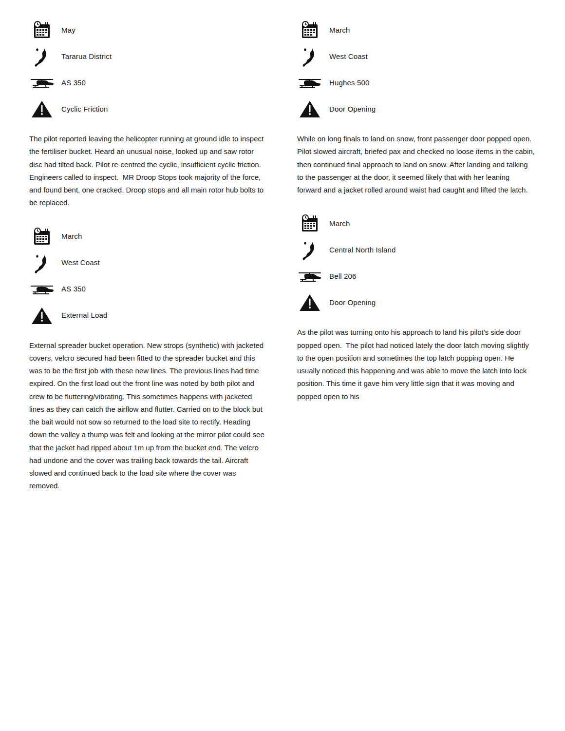May
Tararua District
AS 350
Cyclic Friction
The pilot reported leaving the helicopter running at ground idle to inspect the fertiliser bucket. Heard an unusual noise, looked up and saw rotor disc had tilted back. Pilot re-centred the cyclic, insufficient cyclic friction. Engineers called to inspect. MR Droop Stops took majority of the force, and found bent, one cracked. Droop stops and all main rotor hub bolts to be replaced.
March
West Coast
AS 350
External Load
External spreader bucket operation. New strops (synthetic) with jacketed covers, velcro secured had been fitted to the spreader bucket and this was to be the first job with these new lines. The previous lines had time expired. On the first load out the front line was noted by both pilot and crew to be fluttering/vibrating. This sometimes happens with jacketed lines as they can catch the airflow and flutter. Carried on to the block but the bait would not sow so returned to the load site to rectify. Heading down the valley a thump was felt and looking at the mirror pilot could see that the jacket had ripped about 1m up from the bucket end. The velcro had undone and the cover was trailing back towards the tail. Aircraft slowed and continued back to the load site where the cover was removed.
March
West Coast
Hughes 500
Door Opening
While on long finals to land on snow, front passenger door popped open. Pilot slowed aircraft, briefed pax and checked no loose items in the cabin, then continued final approach to land on snow. After landing and talking to the passenger at the door, it seemed likely that with her leaning forward and a jacket rolled around waist had caught and lifted the latch.
March
Central North Island
Bell 206
Door Opening
As the pilot was turning onto his approach to land his pilot's side door popped open. The pilot had noticed lately the door latch moving slightly to the open position and sometimes the top latch popping open. He usually noticed this happening and was able to move the latch into lock position. This time it gave him very little sign that it was moving and popped open to his